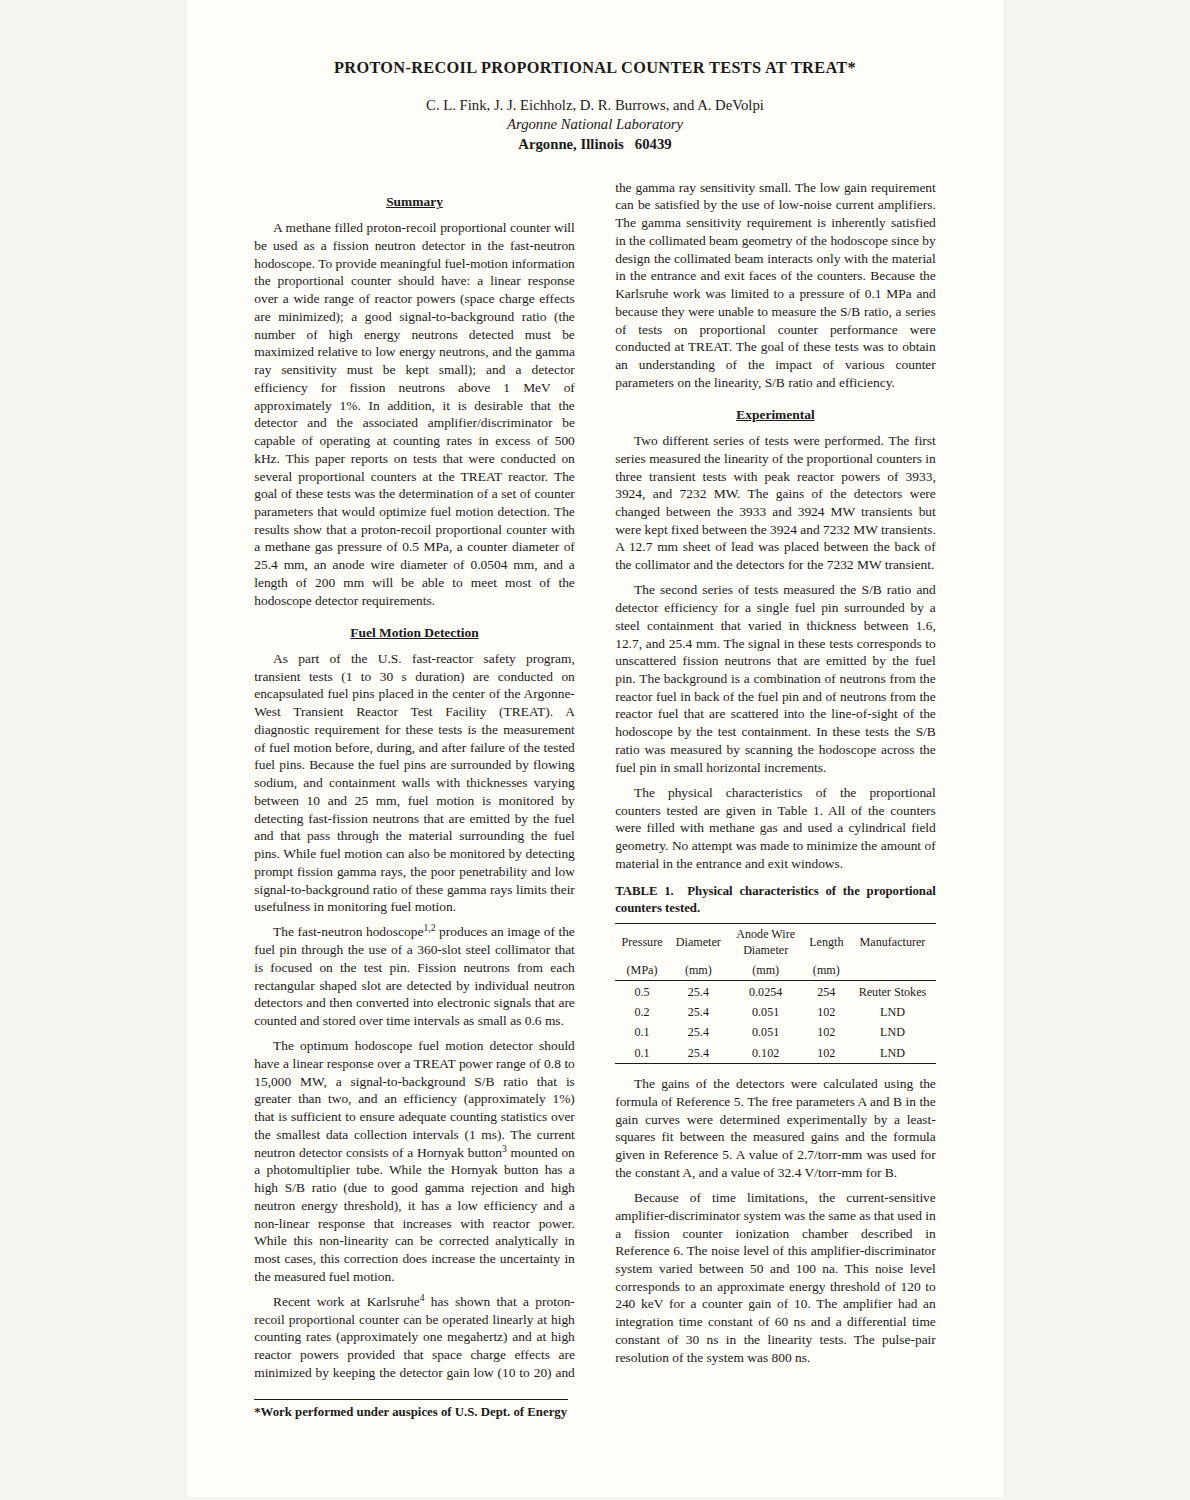PROTON-RECOIL PROPORTIONAL COUNTER TESTS AT TREAT*
C. L. Fink, J. J. Eichholz, D. R. Burrows, and A. DeVolpi
Argonne National Laboratory
Argonne, Illinois 60439
Summary
A methane filled proton-recoil proportional counter will be used as a fission neutron detector in the fast-neutron hodoscope. To provide meaningful fuel-motion information the proportional counter should have: a linear response over a wide range of reactor powers (space charge effects are minimized); a good signal-to-background ratio (the number of high energy neutrons detected must be maximized relative to low energy neutrons, and the gamma ray sensitivity must be kept small); and a detector efficiency for fission neutrons above 1 MeV of approximately 1%. In addition, it is desirable that the detector and the associated amplifier/discriminator be capable of operating at counting rates in excess of 500 kHz. This paper reports on tests that were conducted on several proportional counters at the TREAT reactor. The goal of these tests was the determination of a set of counter parameters that would optimize fuel motion detection. The results show that a proton-recoil proportional counter with a methane gas pressure of 0.5 MPa, a counter diameter of 25.4 mm, an anode wire diameter of 0.0504 mm, and a length of 200 mm will be able to meet most of the hodoscope detector requirements.
Fuel Motion Detection
As part of the U.S. fast-reactor safety program, transient tests (1 to 30 s duration) are conducted on encapsulated fuel pins placed in the center of the Argonne-West Transient Reactor Test Facility (TREAT). A diagnostic requirement for these tests is the measurement of fuel motion before, during, and after failure of the tested fuel pins. Because the fuel pins are surrounded by flowing sodium, and containment walls with thicknesses varying between 10 and 25 mm, fuel motion is monitored by detecting fast-fission neutrons that are emitted by the fuel and that pass through the material surrounding the fuel pins. While fuel motion can also be monitored by detecting prompt fission gamma rays, the poor penetrability and low signal-to-background ratio of these gamma rays limits their usefulness in monitoring fuel motion.
The fast-neutron hodoscope1,2 produces an image of the fuel pin through the use of a 360-slot steel collimator that is focused on the test pin. Fission neutrons from each rectangular shaped slot are detected by individual neutron detectors and then converted into electronic signals that are counted and stored over time intervals as small as 0.6 ms.
The optimum hodoscope fuel motion detector should have a linear response over a TREAT power range of 0.8 to 15,000 MW, a signal-to-background S/B ratio that is greater than two, and an efficiency (approximately 1%) that is sufficient to ensure adequate counting statistics over the smallest data collection intervals (1 ms). The current neutron detector consists of a Hornyak button3 mounted on a photomultiplier tube. While the Hornyak button has a high S/B ratio (due to good gamma rejection and high neutron energy threshold), it has a low efficiency and a non-linear response that increases with reactor power. While this non-linearity can be corrected analytically in most cases, this correction does increase the uncertainty in the measured fuel motion.
Recent work at Karlsruhe4 has shown that a proton-recoil proportional counter can be operated linearly at high counting rates (approximately one megahertz) and at high reactor powers provided that space charge effects are minimized by keeping the detector gain low (10 to 20) and the gamma ray sensitivity small. The low gain requirement can be satisfied by the use of low-noise current amplifiers. The gamma sensitivity requirement is inherently satisfied in the collimated beam geometry of the hodoscope since by design the collimated beam interacts only with the material in the entrance and exit faces of the counters. Because the Karlsruhe work was limited to a pressure of 0.1 MPa and because they were unable to measure the S/B ratio, a series of tests on proportional counter performance were conducted at TREAT. The goal of these tests was to obtain an understanding of the impact of various counter parameters on the linearity, S/B ratio and efficiency.
Experimental
Two different series of tests were performed. The first series measured the linearity of the proportional counters in three transient tests with peak reactor powers of 3933, 3924, and 7232 MW. The gains of the detectors were changed between the 3933 and 3924 MW transients but were kept fixed between the 3924 and 7232 MW transients. A 12.7 mm sheet of lead was placed between the back of the collimator and the detectors for the 7232 MW transient.
The second series of tests measured the S/B ratio and detector efficiency for a single fuel pin surrounded by a steel containment that varied in thickness between 1.6, 12.7, and 25.4 mm. The signal in these tests corresponds to unscattered fission neutrons that are emitted by the fuel pin. The background is a combination of neutrons from the reactor fuel in back of the fuel pin and of neutrons from the reactor fuel that are scattered into the line-of-sight of the hodoscope by the test containment. In these tests the S/B ratio was measured by scanning the hodoscope across the fuel pin in small horizontal increments.
The physical characteristics of the proportional counters tested are given in Table 1. All of the counters were filled with methane gas and used a cylindrical field geometry. No attempt was made to minimize the amount of material in the entrance and exit windows.
TABLE 1. Physical characteristics of the proportional counters tested.
| Pressure | Diameter | Anode Wire Diameter | Length | Manufacturer |
| --- | --- | --- | --- | --- |
| (MPa) | (mm) | (mm) | (mm) | |
| 0.5 | 25.4 | 0.0254 | 254 | Reuter Stokes |
| 0.2 | 25.4 | 0.051 | 102 | LND |
| 0.1 | 25.4 | 0.051 | 102 | LND |
| 0.1 | 25.4 | 0.102 | 102 | LND |
The gains of the detectors were calculated using the formula of Reference 5. The free parameters A and B in the gain curves were determined experimentally by a least-squares fit between the measured gains and the formula given in Reference 5. A value of 2.7/torr-mm was used for the constant A, and a value of 32.4 V/torr-mm for B.
Because of time limitations, the current-sensitive amplifier-discriminator system was the same as that used in a fission counter ionization chamber described in Reference 6. The noise level of this amplifier-discriminator system varied between 50 and 100 na. This noise level corresponds to an approximate energy threshold of 120 to 240 keV for a counter gain of 10. The amplifier had an integration time constant of 60 ns and a differential time constant of 30 ns in the linearity tests. The pulse-pair resolution of the system was 800 ns.
*Work performed under auspices of U.S. Dept. of Energy